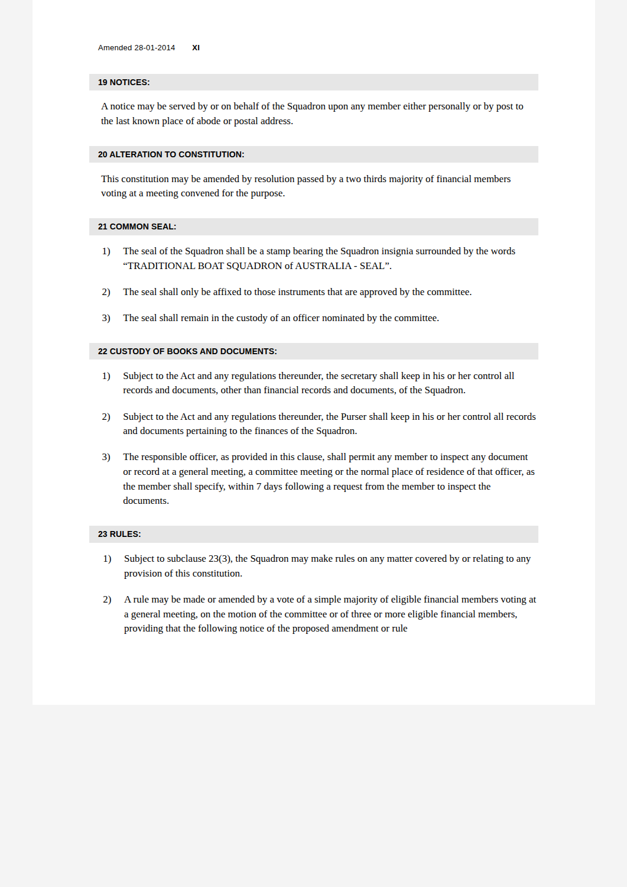Amended 28-01-2014 XI
19 NOTICES:
A notice may be served by or on behalf of the Squadron upon any member either personally or by post to the last known place of abode or postal address.
20 ALTERATION TO CONSTITUTION:
This constitution may be amended by resolution passed by a two thirds majority of financial members voting at a meeting convened for the purpose.
21 COMMON SEAL:
The seal of the Squadron shall be a stamp bearing the Squadron insignia surrounded by the words “TRADITIONAL BOAT SQUADRON of AUSTRALIA - SEAL”.
The seal shall only be affixed to those instruments that are approved by the committee.
The seal shall remain in the custody of an officer nominated by the committee.
22 CUSTODY OF BOOKS AND DOCUMENTS:
Subject to the Act and any regulations thereunder, the secretary shall keep in his or her control all records and documents, other than financial records and documents, of the Squadron.
Subject to the Act and any regulations thereunder, the Purser shall keep in his or her control all records and documents pertaining to the finances of the Squadron.
The responsible officer, as provided in this clause, shall permit any member to inspect any document or record at a general meeting, a committee meeting or the normal place of residence of that officer, as the member shall specify, within 7 days following a request from the member to inspect the documents.
23 RULES:
Subject to subclause 23(3), the Squadron may make rules on any matter covered by or relating to any provision of this constitution.
A rule may be made or amended by a vote of a simple majority of eligible financial members voting at a general meeting, on the motion of the committee or of three or more eligible financial members, providing that the following notice of the proposed amendment or rule